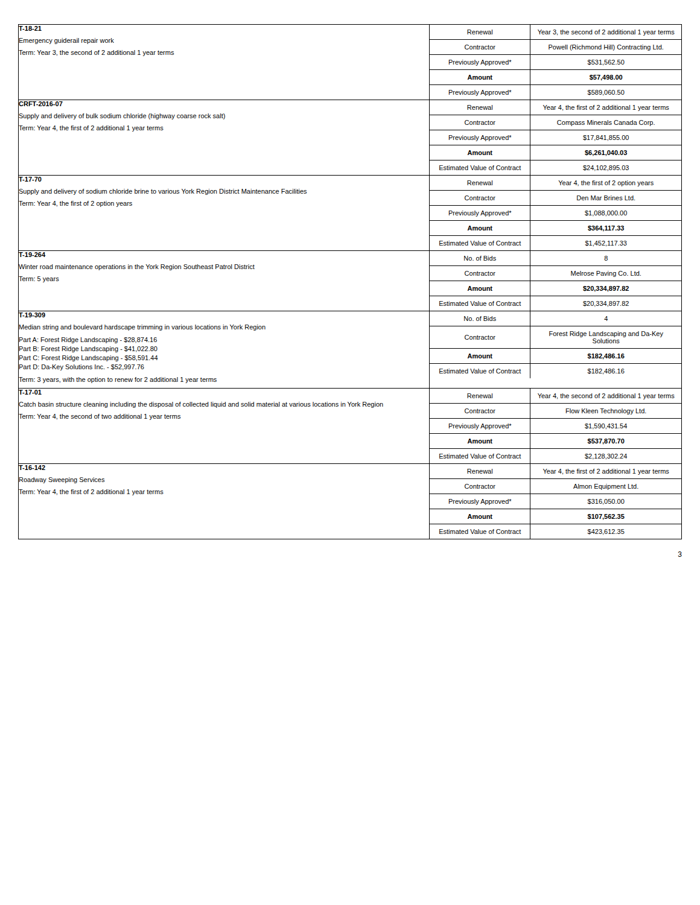| T-18-21 Emergency guiderail repair work Term: Year 3, the second of 2 additional 1 year terms | / Renewal / Year 3, the second of 2 additional 1 year terms / / Contractor / Powell (Richmond Hill) Contracting Ltd. / / Previously Approved* / $531,562.50 / / Amount / $57,498.00 / / Previously Approved* / $589,060.50 / |
| CRFT-2016-07 Supply and delivery of bulk sodium chloride (highway coarse rock salt) Term: Year 4, the first of 2 additional 1 year terms | / Renewal / Year 4, the first of 2 additional 1 year terms / / Contractor / Compass Minerals Canada Corp. / / Previously Approved* / $17,841,855.00 / / Amount / $6,261,040.03 / / Estimated Value of Contract / $24,102,895.03 / |
| T-17-70 Supply and delivery of sodium chloride brine to various York Region District Maintenance Facilities Term: Year 4, the first of 2 option years | / Renewal / Year 4, the first of 2 option years / / Contractor / Den Mar Brines Ltd. / / Previously Approved* / $1,088,000.00 / / Amount / $364,117.33 / / Estimated Value of Contract / $1,452,117.33 / |
| T-19-264 Winter road maintenance operations in the York Region Southeast Patrol District Term: 5 years | / No. of Bids / 8 / / Contractor / Melrose Paving Co. Ltd. / / Amount / $20,334,897.82 / / Estimated Value of Contract / $20,334,897.82 / |
| T-19-309 Median string and boulevard hardscape trimming in various locations in York Region Part A: Forest Ridge Landscaping - $28,874.16 Part B: Forest Ridge Landscaping - $41,022.80 Part C: Forest Ridge Landscaping - $58,591.44 Part D: Da-Key Solutions Inc. - $52,997.76 Term: 3 years, with the option to renew for 2 additional 1 year terms | / No. of Bids / 4 / / Contractor / Forest Ridge Landscaping and Da-Key Solutions / / Amount / $182,486.16 / / Estimated Value of Contract / $182,486.16 / |
| T-17-01 Catch basin structure cleaning including the disposal of collected liquid and solid material at various locations in York Region Term: Year 4, the second of two additional 1 year terms | / Renewal / Year 4, the second of 2 additional 1 year terms / / Contractor / Flow Kleen Technology Ltd. / / Previously Approved* / $1,590,431.54 / / Amount / $537,870.70 / / Estimated Value of Contract / $2,128,302.24 / |
| T-16-142 Roadway Sweeping Services Term: Year 4, the first of 2 additional 1 year terms | / Renewal / Year 4, the first of 2 additional 1 year terms / / Contractor / Almon Equipment Ltd. / / Previously Approved* / $316,050.00 / / Amount / $107,562.35 / / Estimated Value of Contract / $423,612.35 / |
3